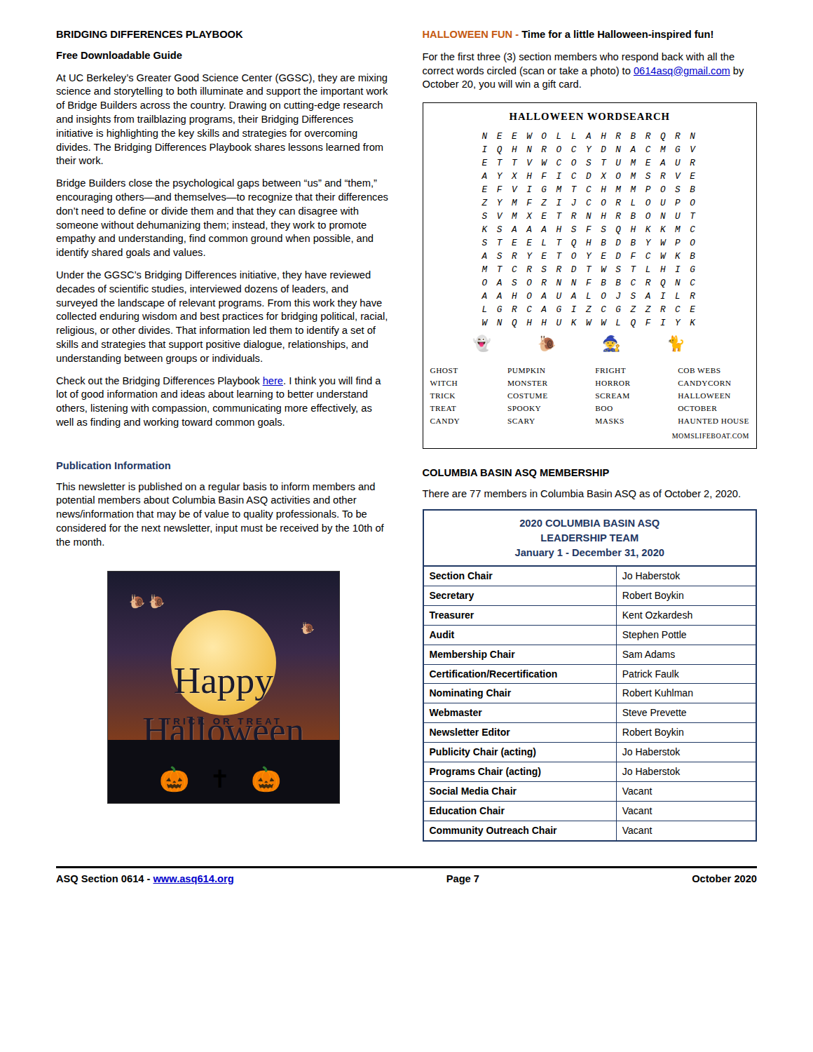BRIDGING DIFFERENCES PLAYBOOK
Free Downloadable Guide
At UC Berkeley’s Greater Good Science Center (GGSC), they are mixing science and storytelling to both illuminate and support the important work of Bridge Builders across the country. Drawing on cutting-edge research and insights from trailblazing programs, their Bridging Differences initiative is highlighting the key skills and strategies for overcoming divides. The Bridging Differences Playbook shares lessons learned from their work.
Bridge Builders close the psychological gaps between “us” and “them,” encouraging others—and themselves—to recognize that their differences don’t need to define or divide them and that they can disagree with someone without dehumanizing them; instead, they work to promote empathy and understanding, find common ground when possible, and identify shared goals and values.
Under the GGSC’s Bridging Differences initiative, they have reviewed decades of scientific studies, interviewed dozens of leaders, and surveyed the landscape of relevant programs. From this work they have collected enduring wisdom and best practices for bridging political, racial, religious, or other divides. That information led them to identify a set of skills and strategies that support positive dialogue, relationships, and understanding between groups or individuals.
Check out the Bridging Differences Playbook here. I think you will find a lot of good information and ideas about learning to better understand others, listening with compassion, communicating more effectively, as well as finding and working toward common goals.
Publication Information
This newsletter is published on a regular basis to inform members and potential members about Columbia Basin ASQ activities and other news/information that may be of value to quality professionals. To be considered for the next newsletter, input must be received by the 10th of the month.
🐌 🐌
🐌
Happy Halloween
TRICK OR TREAT
🎃 ✝ 🎃
HALLOWEEN FUN - Time for a little Halloween-inspired fun!
For the first three (3) section members who respond back with all the correct words circled (scan or take a photo) to 0614asq@gmail.com by October 20, you will win a gift card.
HALLOWEEN WORDSEARCH
N E E W O L L A H R B R Q R N
I Q H N R O C Y D N A C M G V
E T T V W C O S T U M E A U R
A Y X H F I C D X O M S R V E
E F V I G M T C H M M P O S B
Z Y M F Z I J C O R L O U P O
S V M X E T R N H R B O N U T
K S A A A H S F S Q H K K M C
S T E E L T Q H B D B Y W P O
A S R Y E T O Y E D F C W K B
M T C R S R D T W S T L H I G
O A S O R N N F B B C R Q N C
A A H O A U A L O J S A I L R
L G R C A G I Z C G Z Z R C E
W N Q H H U K W W L Q F I Y K
👻 🐌 🧙 🐈
GHOST
WITCH
TRICK
TREAT
CANDY
PUMPKIN
MONSTER
COSTUME
SPOOKY
SCARY
FRIGHT
HORROR
SCREAM
BOO
MASKS
COB WEBS
CANDYCORN
HALLOWEEN
OCTOBER
HAUNTED HOUSE
MOMSLIFEBOAT.COM
COLUMBIA BASIN ASQ MEMBERSHIP
There are 77 members in Columbia Basin ASQ as of October 2, 2020.
2020 COLUMBIA BASIN ASQ LEADERSHIP TEAM January 1 - December 31, 2020
| Section Chair | Jo Haberstok |
| Secretary | Robert Boykin |
| Treasurer | Kent Ozkardesh |
| Audit | Stephen Pottle |
| Membership Chair | Sam Adams |
| Certification/Recertification | Patrick Faulk |
| Nominating Chair | Robert Kuhlman |
| Webmaster | Steve Prevette |
| Newsletter Editor | Robert Boykin |
| Publicity Chair (acting) | Jo Haberstok |
| Programs Chair (acting) | Jo Haberstok |
| Social Media Chair | Vacant |
| Education Chair | Vacant |
| Community Outreach Chair | Vacant |
ASQ Section 0614 - www.asq614.org
Page 7
October 2020